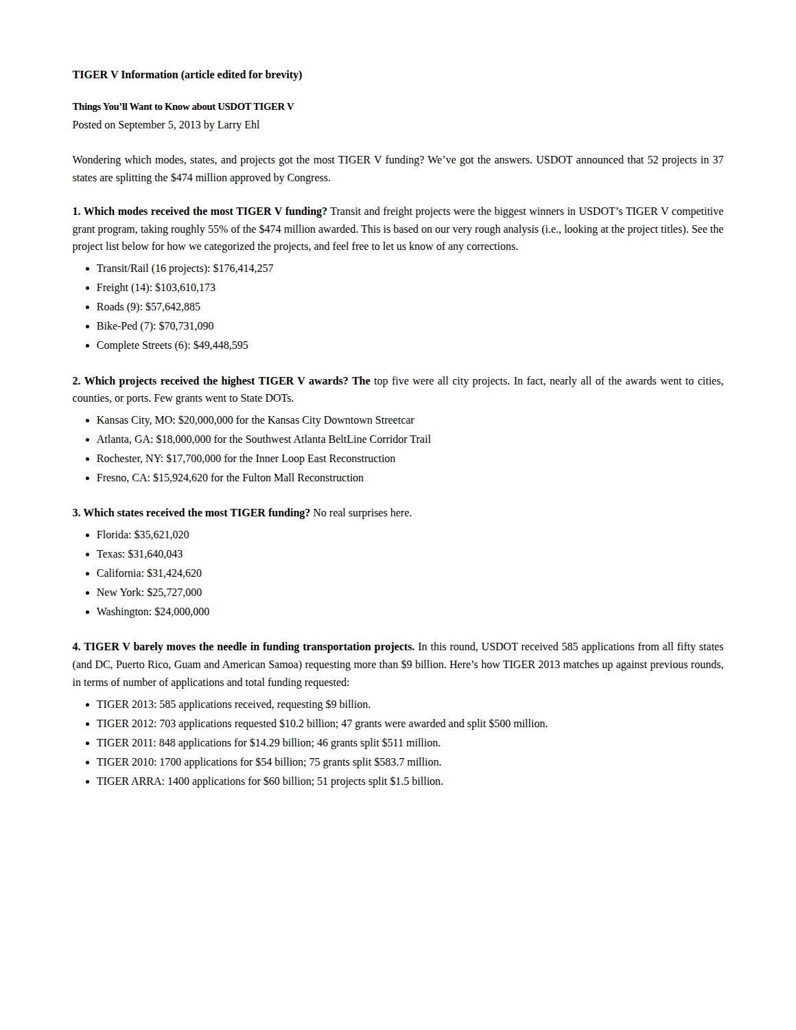TIGER V Information (article edited for brevity)
Things You’ll Want to Know about USDOT TIGER V
Posted on September 5, 2013 by Larry Ehl
Wondering which modes, states, and projects got the most TIGER V funding? We’ve got the answers. USDOT announced that 52 projects in 37 states are splitting the $474 million approved by Congress.
1. Which modes received the most TIGER V funding? Transit and freight projects were the biggest winners in USDOT’s TIGER V competitive grant program, taking roughly 55% of the $474 million awarded. This is based on our very rough analysis (i.e., looking at the project titles). See the project list below for how we categorized the projects, and feel free to let us know of any corrections.
Transit/Rail (16 projects): $176,414,257
Freight (14): $103,610,173
Roads (9): $57,642,885
Bike-Ped (7): $70,731,090
Complete Streets (6): $49,448,595
2. Which projects received the highest TIGER V awards? The top five were all city projects. In fact, nearly all of the awards went to cities, counties, or ports. Few grants went to State DOTs.
Kansas City, MO: $20,000,000 for the Kansas City Downtown Streetcar
Atlanta, GA: $18,000,000 for the Southwest Atlanta BeltLine Corridor Trail
Rochester, NY: $17,700,000 for the Inner Loop East Reconstruction
Fresno, CA: $15,924,620 for the Fulton Mall Reconstruction
3. Which states received the most TIGER funding? No real surprises here.
Florida: $35,621,020
Texas: $31,640,043
California: $31,424,620
New York: $25,727,000
Washington: $24,000,000
4. TIGER V barely moves the needle in funding transportation projects. In this round, USDOT received 585 applications from all fifty states (and DC, Puerto Rico, Guam and American Samoa) requesting more than $9 billion. Here’s how TIGER 2013 matches up against previous rounds, in terms of number of applications and total funding requested:
TIGER 2013: 585 applications received, requesting $9 billion.
TIGER 2012: 703 applications requested $10.2 billion; 47 grants were awarded and split $500 million.
TIGER 2011: 848 applications for $14.29 billion; 46 grants split $511 million.
TIGER 2010: 1700 applications for $54 billion; 75 grants split $583.7 million.
TIGER ARRA: 1400 applications for $60 billion; 51 projects split $1.5 billion.